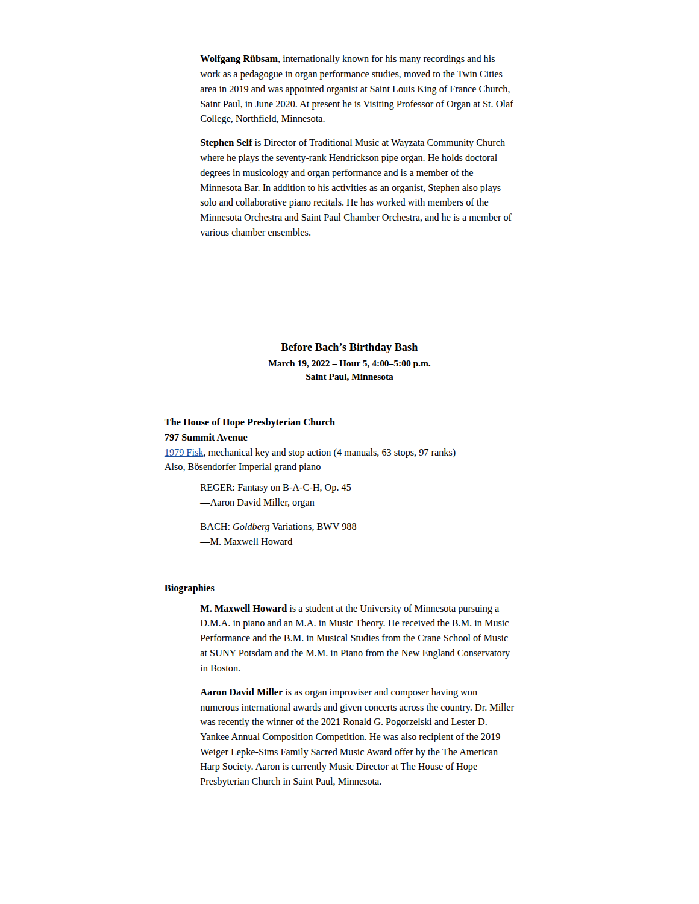Wolfgang Rübsam, internationally known for his many recordings and his work as a pedagogue in organ performance studies, moved to the Twin Cities area in 2019 and was appointed organist at Saint Louis King of France Church, Saint Paul, in June 2020. At present he is Visiting Professor of Organ at St. Olaf College, Northfield, Minnesota.
Stephen Self is Director of Traditional Music at Wayzata Community Church where he plays the seventy-rank Hendrickson pipe organ. He holds doctoral degrees in musicology and organ performance and is a member of the Minnesota Bar. In addition to his activities as an organist, Stephen also plays solo and collaborative piano recitals. He has worked with members of the Minnesota Orchestra and Saint Paul Chamber Orchestra, and he is a member of various chamber ensembles.
Before Bach’s Birthday Bash
March 19, 2022 – Hour 5, 4:00–5:00 p.m.
Saint Paul, Minnesota
The House of Hope Presbyterian Church
797 Summit Avenue
1979 Fisk, mechanical key and stop action (4 manuals, 63 stops, 97 ranks)
Also, Bösendorfer Imperial grand piano
REGER: Fantasy on B-A-C-H, Op. 45
—Aaron David Miller, organ
BACH: Goldberg Variations, BWV 988
—M. Maxwell Howard
Biographies
M. Maxwell Howard is a student at the University of Minnesota pursuing a D.M.A. in piano and an M.A. in Music Theory. He received the B.M. in Music Performance and the B.M. in Musical Studies from the Crane School of Music at SUNY Potsdam and the M.M. in Piano from the New England Conservatory in Boston.
Aaron David Miller is as organ improviser and composer having won numerous international awards and given concerts across the country. Dr. Miller was recently the winner of the 2021 Ronald G. Pogorzelski and Lester D. Yankee Annual Composition Competition. He was also recipient of the 2019 Weiger Lepke-Sims Family Sacred Music Award offer by the The American Harp Society. Aaron is currently Music Director at The House of Hope Presbyterian Church in Saint Paul, Minnesota.